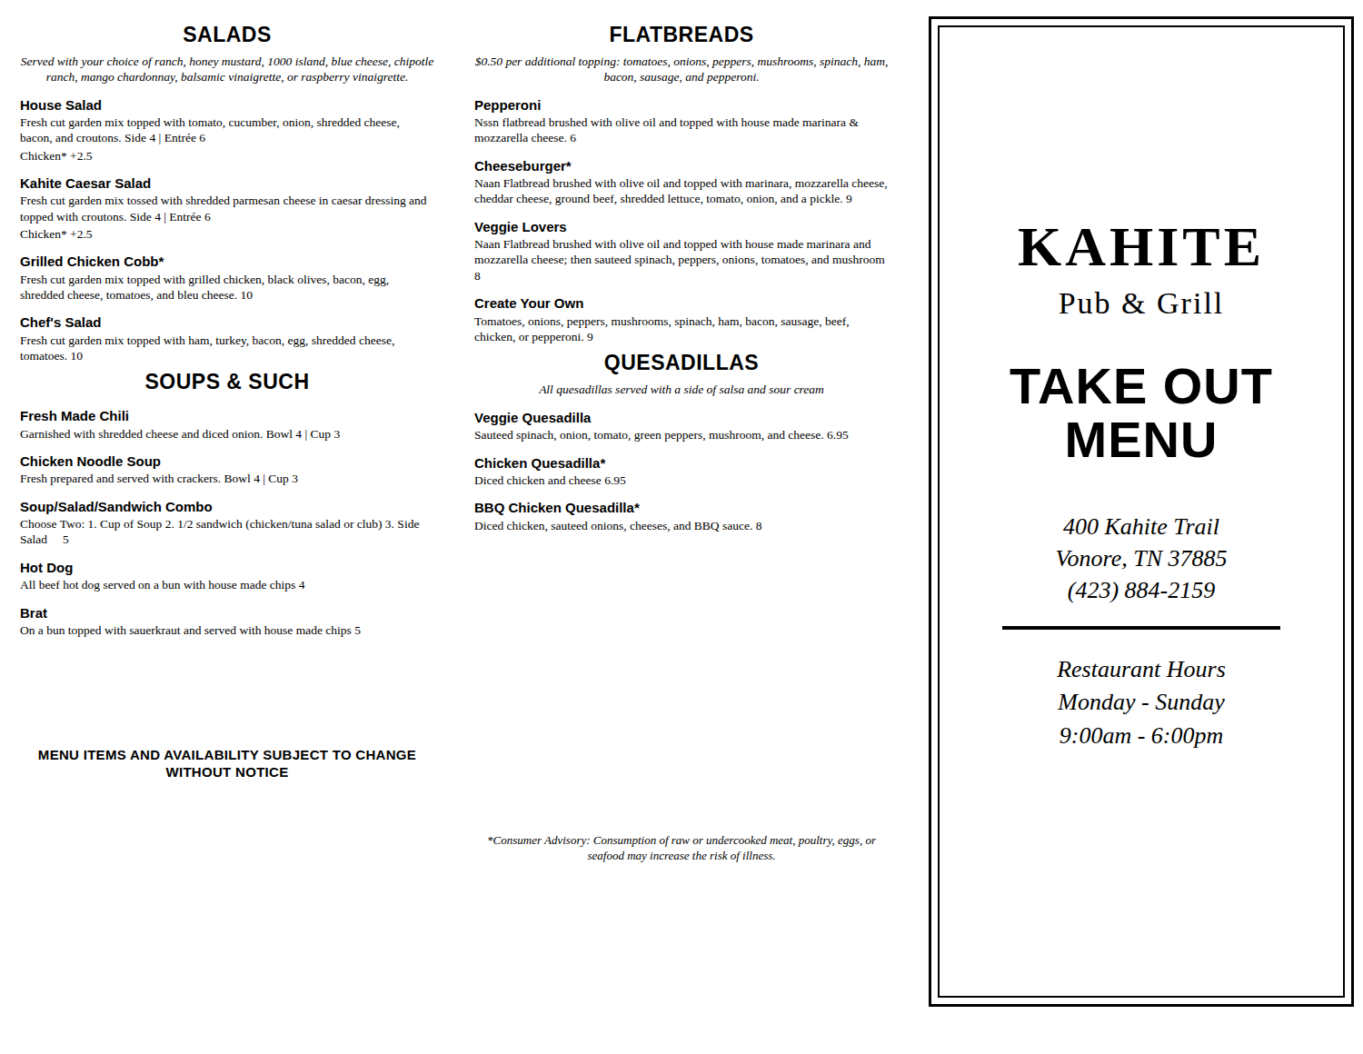SALADS
Served with your choice of ranch, honey mustard, 1000 island, blue cheese, chipotle ranch, mango chardonnay, balsamic vinaigrette, or raspberry vinaigrette.
House Salad
Fresh cut garden mix topped with tomato, cucumber, onion, shredded cheese, bacon, and croutons. Side 4 | Entrée 6
Chicken* +2.5
Kahite Caesar Salad
Fresh cut garden mix tossed with shredded parmesan cheese in caesar dressing and topped with croutons. Side 4 | Entrée 6
Chicken* +2.5
Grilled Chicken Cobb*
Fresh cut garden mix topped with grilled chicken, black olives, bacon, egg, shredded cheese, tomatoes, and bleu cheese. 10
Chef's Salad
Fresh cut garden mix topped with ham, turkey, bacon, egg, shredded cheese, tomatoes. 10
SOUPS & SUCH
Fresh Made Chili
Garnished with shredded cheese and diced onion. Bowl 4 | Cup 3
Chicken Noodle Soup
Fresh prepared and served with crackers. Bowl 4 | Cup 3
Soup/Salad/Sandwich Combo
Choose Two: 1. Cup of Soup 2. 1/2 sandwich (chicken/tuna salad or club) 3. Side Salad 5
Hot Dog
All beef hot dog served on a bun with house made chips 4
Brat
On a bun topped with sauerkraut and served with house made chips 5
MENU ITEMS AND AVAILABILITY SUBJECT TO CHANGE WITHOUT NOTICE
FLATBREADS
$0.50 per additional topping: tomatoes, onions, peppers, mushrooms, spinach, ham, bacon, sausage, and pepperoni.
Pepperoni
Nssn flatbread brushed with olive oil and topped with house made marinara & mozzarella cheese. 6
Cheeseburger*
Naan Flatbread brushed with olive oil and topped with marinara, mozzarella cheese, cheddar cheese, ground beef, shredded lettuce, tomato, onion, and a pickle. 9
Veggie Lovers
Naan Flatbread brushed with olive oil and topped with house made marinara and mozzarella cheese; then sauteed spinach, peppers, onions, tomatoes, and mushroom 8
Create Your Own
Tomatoes, onions, peppers, mushrooms, spinach, ham, bacon, sausage, beef, chicken, or pepperoni. 9
QUESADILLAS
All quesadillas served with a side of salsa and sour cream
Veggie Quesadilla
Sauteed spinach, onion, tomato, green peppers, mushroom, and cheese. 6.95
Chicken Quesadilla*
Diced chicken and cheese 6.95
BBQ Chicken Quesadilla*
Diced chicken, sauteed onions, cheeses, and BBQ sauce. 8
*Consumer Advisory: Consumption of raw or undercooked meat, poultry, eggs, or seafood may increase the risk of illness.
KAHITE
Pub & Grill
TAKE OUT
MENU
400 Kahite Trail
Vonore, TN 37885
(423) 884-2159
Restaurant Hours
Monday - Sunday
9:00am - 6:00pm